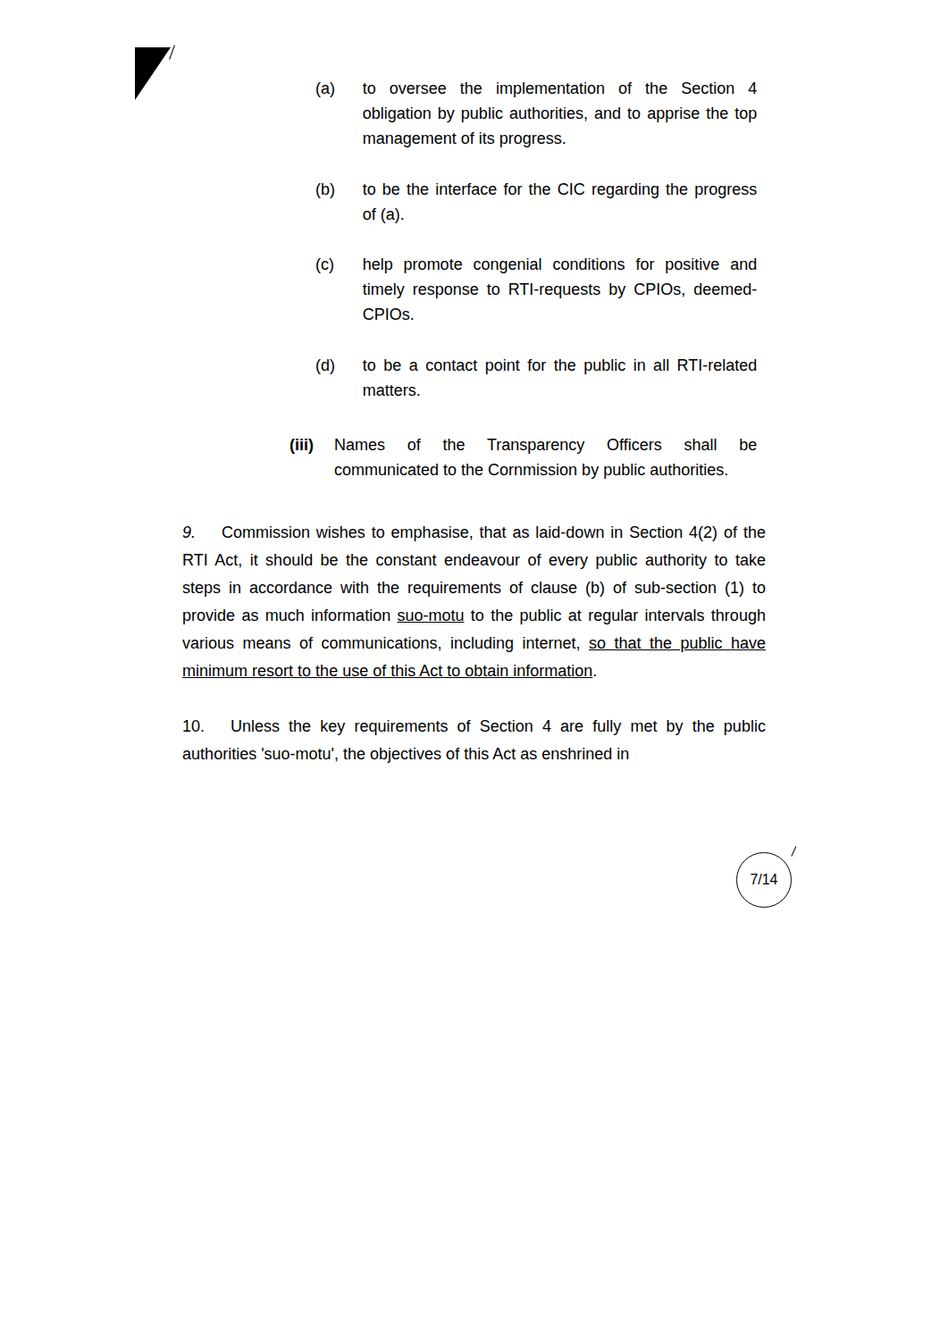(a)
to oversee the implementation of the Section 4 obligation by public authorities, and to apprise the top management of its progress.
(b)
to be the interface for the CIC regarding the progress of (a).
(c)
help promote congenial conditions for positive and timely response to RTI-requests by CPIOs, deemed-CPIOs.
(d)
to be a contact point for the public in all RTI-related matters.
(iii)
Names of the Transparency Officers shall be communicated to the Cornmission by public authorities.
9. Commission wishes to emphasise, that as laid-down in Section 4(2) of the RTI Act, it should be the constant endeavour of every public authority to take steps in accordance with the requirements of clause (b) of sub-section (1) to provide as much information suo-motu to the public at regular intervals through various means of communications, including internet, so that the public have minimum resort to the use of this Act to obtain information.
10. Unless the key requirements of Section 4 are fully met by the public authorities 'suo-motu', the objectives of this Act as enshrined in
7/14